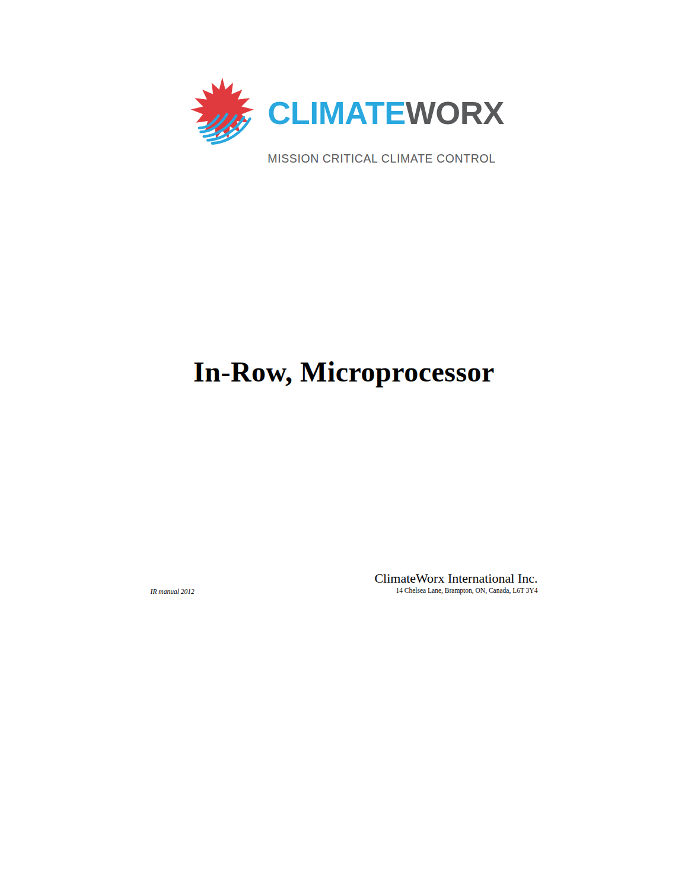CLIMATE WORX
MISSION CRITICAL CLIMATE CONTROL
In-Row, Microprocessor
| IR manual 2012 | ClimateWorx International Inc. 14 Chelsea Lane, Brampton, ON, Canada, L6T 3Y4 |